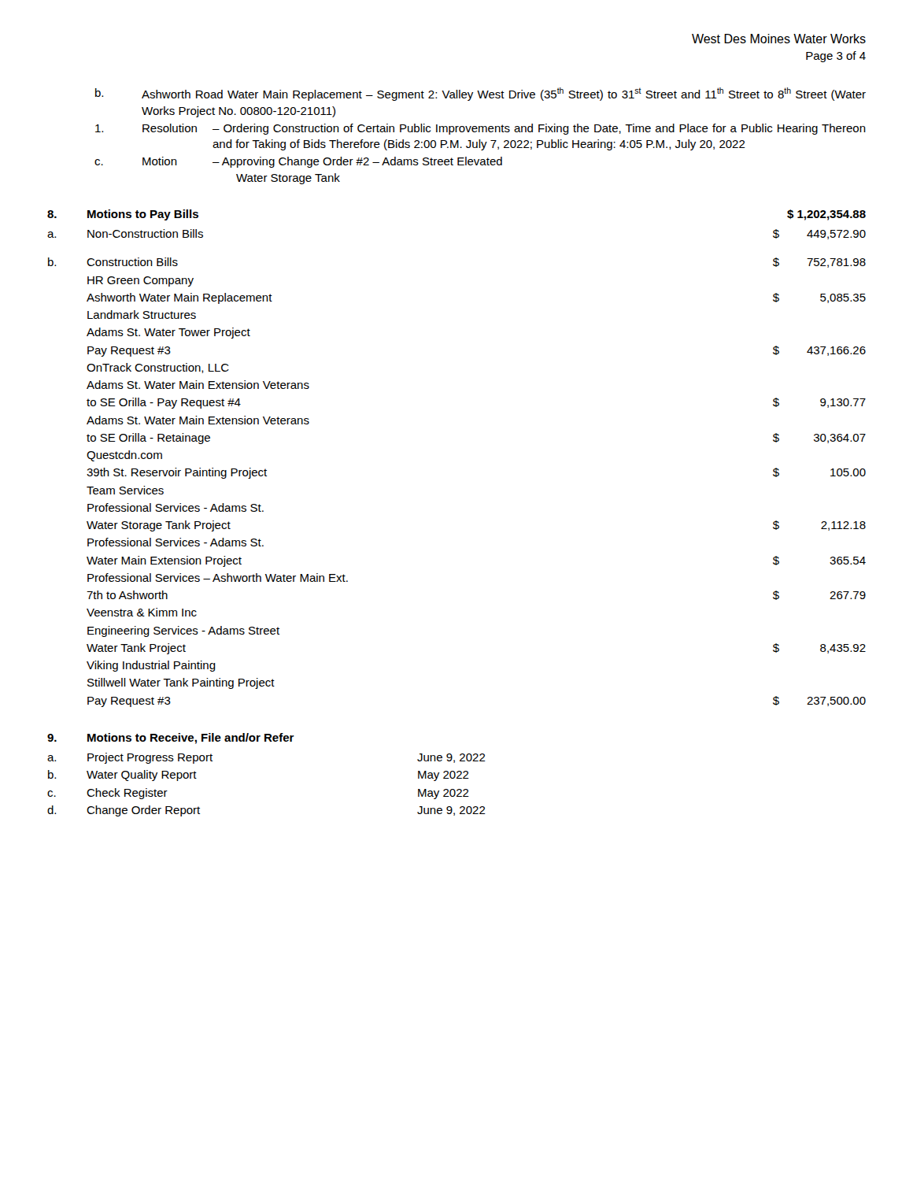West Des Moines Water Works
Page 3 of 4
b.
Ashworth Road Water Main Replacement – Segment 2: Valley West Drive (35th Street) to 31st Street and 11th Street to 8th Street (Water Works Project No. 00800-120-21011)
1.
Resolution
– Ordering Construction of Certain Public Improvements and Fixing the Date, Time and Place for a Public Hearing Thereon and for Taking of Bids Therefore (Bids 2:00 P.M. July 7, 2022; Public Hearing: 4:05 P.M., July 20, 2022
c.
Motion – Approving Change Order #2 – Adams Street Elevated
Water Storage Tank
8.
Motions to Pay Bills
$ 1,202,354.88
| a. | Non-Construction Bills | $ | 449,572.90 |
| b. | Construction Bills | $ | 752,781.98 |
| | HR Green Company | | |
| | Ashworth Water Main Replacement | $ | 5,085.35 |
| | Landmark Structures | | |
| | Adams St. Water Tower Project | | |
| | Pay Request #3 | $ | 437,166.26 |
| | OnTrack Construction, LLC | | |
| | Adams St. Water Main Extension Veterans | | |
| | to SE Orilla - Pay Request #4 | $ | 9,130.77 |
| | Adams St. Water Main Extension Veterans | | |
| | to SE Orilla - Retainage | $ | 30,364.07 |
| | Questcdn.com | | |
| | 39th St. Reservoir Painting Project | $ | 105.00 |
| | Team Services | | |
| | Professional Services - Adams St. | | |
| | Water Storage Tank Project | $ | 2,112.18 |
| | Professional Services - Adams St. | | |
| | Water Main Extension Project | $ | 365.54 |
| | Professional Services – Ashworth Water Main Ext. | | |
| | 7th to Ashworth | $ | 267.79 |
| | Veenstra & Kimm Inc | | |
| | Engineering Services - Adams Street | | |
| | Water Tank Project | $ | 8,435.92 |
| | Viking Industrial Painting | | |
| | Stillwell Water Tank Painting Project | | |
| | Pay Request #3 | $ | 237,500.00 |
9.
Motions to Receive, File and/or Refer
| a. | Project Progress Report | June 9, 2022 |
| b. | Water Quality Report | May 2022 |
| c. | Check Register | May 2022 |
| d. | Change Order Report | June 9, 2022 |